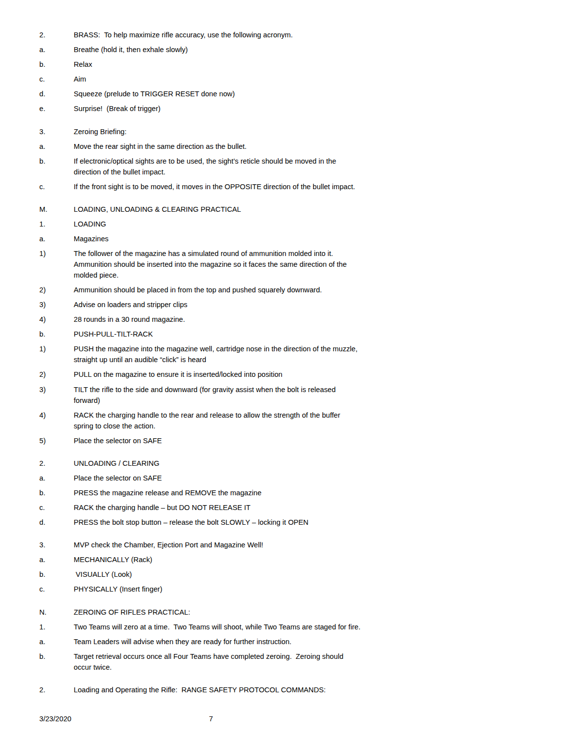2.
BRASS: To help maximize rifle accuracy, use the following acronym.
a.
Breathe (hold it, then exhale slowly)
b.
Relax
c.
Aim
d.
Squeeze (prelude to TRIGGER RESET done now)
e.
Surprise! (Break of trigger)
3.
Zeroing Briefing:
a.
Move the rear sight in the same direction as the bullet.
b.
If electronic/optical sights are to be used, the sight’s reticle should be moved in the direction of the bullet impact.
c.
If the front sight is to be moved, it moves in the OPPOSITE direction of the bullet impact.
M.
LOADING, UNLOADING & CLEARING PRACTICAL
1.
LOADING
a.
Magazines
1)
The follower of the magazine has a simulated round of ammunition molded into it. Ammunition should be inserted into the magazine so it faces the same direction of the molded piece.
2)
Ammunition should be placed in from the top and pushed squarely downward.
3)
Advise on loaders and stripper clips
4)
28 rounds in a 30 round magazine.
b.
PUSH-PULL-TILT-RACK
1)
PUSH the magazine into the magazine well, cartridge nose in the direction of the muzzle, straight up until an audible “click” is heard
2)
PULL on the magazine to ensure it is inserted/locked into position
3)
TILT the rifle to the side and downward (for gravity assist when the bolt is released forward)
4)
RACK the charging handle to the rear and release to allow the strength of the buffer spring to close the action.
5)
Place the selector on SAFE
2.
UNLOADING / CLEARING
a.
Place the selector on SAFE
b.
PRESS the magazine release and REMOVE the magazine
c.
RACK the charging handle – but DO NOT RELEASE IT
d.
PRESS the bolt stop button – release the bolt SLOWLY – locking it OPEN
3.
MVP check the Chamber, Ejection Port and Magazine Well!
a.
MECHANICALLY (Rack)
b.
VISUALLY (Look)
c.
PHYSICALLY (Insert finger)
N.
ZEROING OF RIFLES PRACTICAL:
1.
Two Teams will zero at a time. Two Teams will shoot, while Two Teams are staged for fire.
a.
Team Leaders will advise when they are ready for further instruction.
b.
Target retrieval occurs once all Four Teams have completed zeroing. Zeroing should occur twice.
2.
Loading and Operating the Rifle: RANGE SAFETY PROTOCOL COMMANDS:
3/23/2020
7